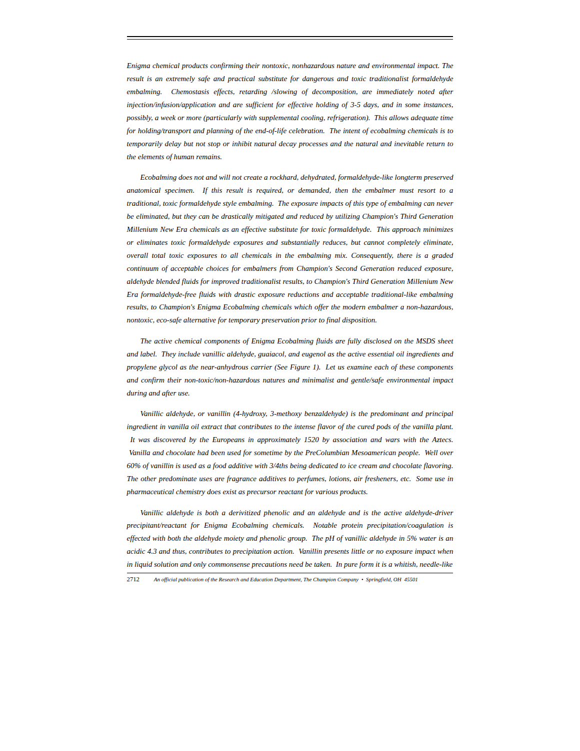Enigma chemical products confirming their nontoxic, nonhazardous nature and environmental impact. The result is an extremely safe and practical substitute for dangerous and toxic traditionalist formaldehyde embalming. Chemostasis effects, retarding /slowing of decomposition, are immediately noted after injection/infusion/application and are sufficient for effective holding of 3-5 days, and in some instances, possibly, a week or more (particularly with supplemental cooling, refrigeration). This allows adequate time for holding/transport and planning of the end-of-life celebration. The intent of ecobalming chemicals is to temporarily delay but not stop or inhibit natural decay processes and the natural and inevitable return to the elements of human remains.
Ecobalming does not and will not create a rockhard, dehydrated, formaldehyde-like longterm preserved anatomical specimen. If this result is required, or demanded, then the embalmer must resort to a traditional, toxic formaldehyde style embalming. The exposure impacts of this type of embalming can never be eliminated, but they can be drastically mitigated and reduced by utilizing Champion's Third Generation Millenium New Era chemicals as an effective substitute for toxic formaldehyde. This approach minimizes or eliminates toxic formaldehyde exposures and substantially reduces, but cannot completely eliminate, overall total toxic exposures to all chemicals in the embalming mix. Consequently, there is a graded continuum of acceptable choices for embalmers from Champion's Second Generation reduced exposure, aldehyde blended fluids for improved traditionalist results, to Champion's Third Generation Millenium New Era formaldehyde-free fluids with drastic exposure reductions and acceptable traditional-like embalming results, to Champion's Enigma Ecobalming chemicals which offer the modern embalmer a non-hazardous, nontoxic, eco-safe alternative for temporary preservation prior to final disposition.
The active chemical components of Enigma Ecobalming fluids are fully disclosed on the MSDS sheet and label. They include vanillic aldehyde, guaiacol, and eugenol as the active essential oil ingredients and propylene glycol as the near-anhydrous carrier (See Figure 1). Let us examine each of these components and confirm their non-toxic/non-hazardous natures and minimalist and gentle/safe environmental impact during and after use.
Vanillic aldehyde, or vanillin (4-hydroxy, 3-methoxy benzaldehyde) is the predominant and principal ingredient in vanilla oil extract that contributes to the intense flavor of the cured pods of the vanilla plant. It was discovered by the Europeans in approximately 1520 by association and wars with the Aztecs. Vanilla and chocolate had been used for sometime by the PreColumbian Mesoamerican people. Well over 60% of vanillin is used as a food additive with 3/4ths being dedicated to ice cream and chocolate flavoring. The other predominate uses are fragrance additives to perfumes, lotions, air fresheners, etc. Some use in pharmaceutical chemistry does exist as precursor reactant for various products.
Vanillic aldehyde is both a derivitized phenolic and an aldehyde and is the active aldehyde-driver precipitant/reactant for Enigma Ecobalming chemicals. Notable protein precipitation/coagulation is effected with both the aldehyde moiety and phenolic group. The pH of vanillic aldehyde in 5% water is an acidic 4.3 and thus, contributes to precipitation action. Vanillin presents little or no exposure impact when in liquid solution and only commonsense precautions need be taken. In pure form it is a whitish, needle-like
2712 An official publication of the Research and Education Department, The Champion Company • Springfield, OH 45501